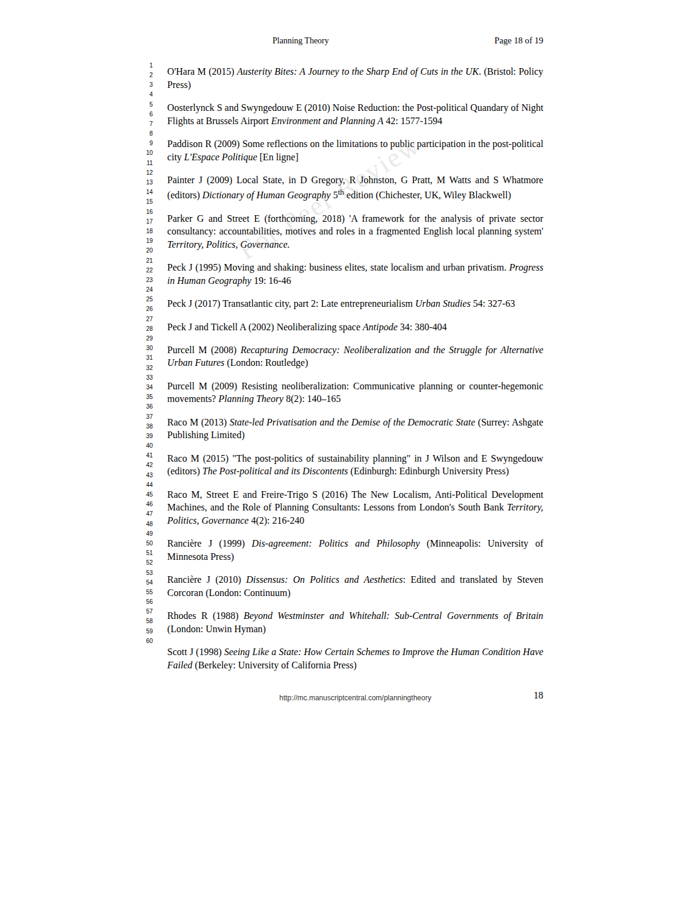12345 678910 1112131415 1617181920 2122232425 2627282930 3132333435 3637383940 4142434445 4647484950 5152535455 5657585960
Planning Theory Page 18 of 19
For Peer Review
O'Hara M (2015) Austerity Bites: A Journey to the Sharp End of Cuts in the UK. (Bristol: Policy Press)
Oosterlynck S and Swyngedouw E (2010) Noise Reduction: the Post-political Quandary of Night Flights at Brussels Airport Environment and Planning A 42: 1577-1594
Paddison R (2009) Some reflections on the limitations to public participation in the post-political city L'Espace Politique [En ligne]
Painter J (2009) Local State, in D Gregory, R Johnston, G Pratt, M Watts and S Whatmore (editors) Dictionary of Human Geography 5th edition (Chichester, UK, Wiley Blackwell)
Parker G and Street E (forthcoming, 2018) 'A framework for the analysis of private sector consultancy: accountabilities, motives and roles in a fragmented English local planning system' Territory, Politics, Governance.
Peck J (1995) Moving and shaking: business elites, state localism and urban privatism. Progress in Human Geography 19: 16-46
Peck J (2017) Transatlantic city, part 2: Late entrepreneurialism Urban Studies 54: 327-63
Peck J and Tickell A (2002) Neoliberalizing space Antipode 34: 380-404
Purcell M (2008) Recapturing Democracy: Neoliberalization and the Struggle for Alternative Urban Futures (London: Routledge)
Purcell M (2009) Resisting neoliberalization: Communicative planning or counter-hegemonic movements? Planning Theory 8(2): 140–165
Raco M (2013) State-led Privatisation and the Demise of the Democratic State (Surrey: Ashgate Publishing Limited)
Raco M (2015) "The post-politics of sustainability planning" in J Wilson and E Swyngedouw (editors) The Post-political and its Discontents (Edinburgh: Edinburgh University Press)
Raco M, Street E and Freire-Trigo S (2016) The New Localism, Anti-Political Development Machines, and the Role of Planning Consultants: Lessons from London's South Bank Territory, Politics, Governance 4(2): 216-240
Rancière J (1999) Dis-agreement: Politics and Philosophy (Minneapolis: University of Minnesota Press)
Rancière J (2010) Dissensus: On Politics and Aesthetics: Edited and translated by Steven Corcoran (London: Continuum)
Rhodes R (1988) Beyond Westminster and Whitehall: Sub-Central Governments of Britain (London: Unwin Hyman)
Scott J (1998) Seeing Like a State: How Certain Schemes to Improve the Human Condition Have Failed (Berkeley: University of California Press)
http://mc.manuscriptcentral.com/planningtheory 18